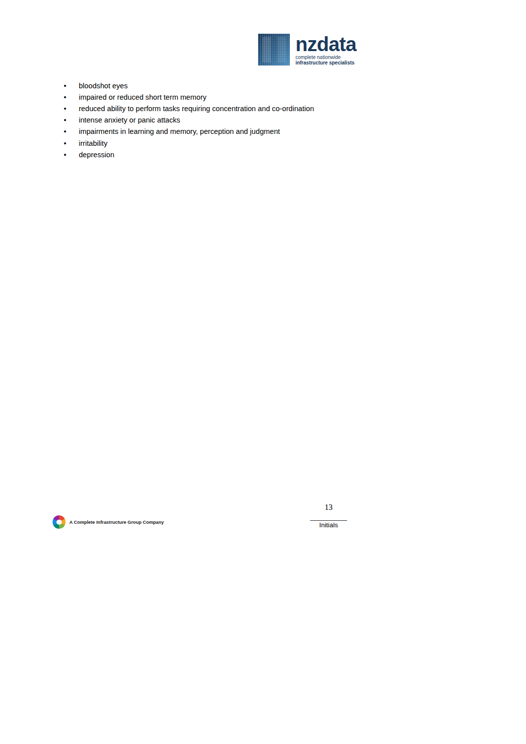nz data
complete nationwide
infrastructure specialists
bloodshot eyes
impaired or reduced short term memory
reduced ability to perform tasks requiring concentration and co-ordination
intense anxiety or panic attacks
impairments in learning and memory, perception and judgment
irritability
depression
A Complete Infrastructure Group Company
13
__________
Initials